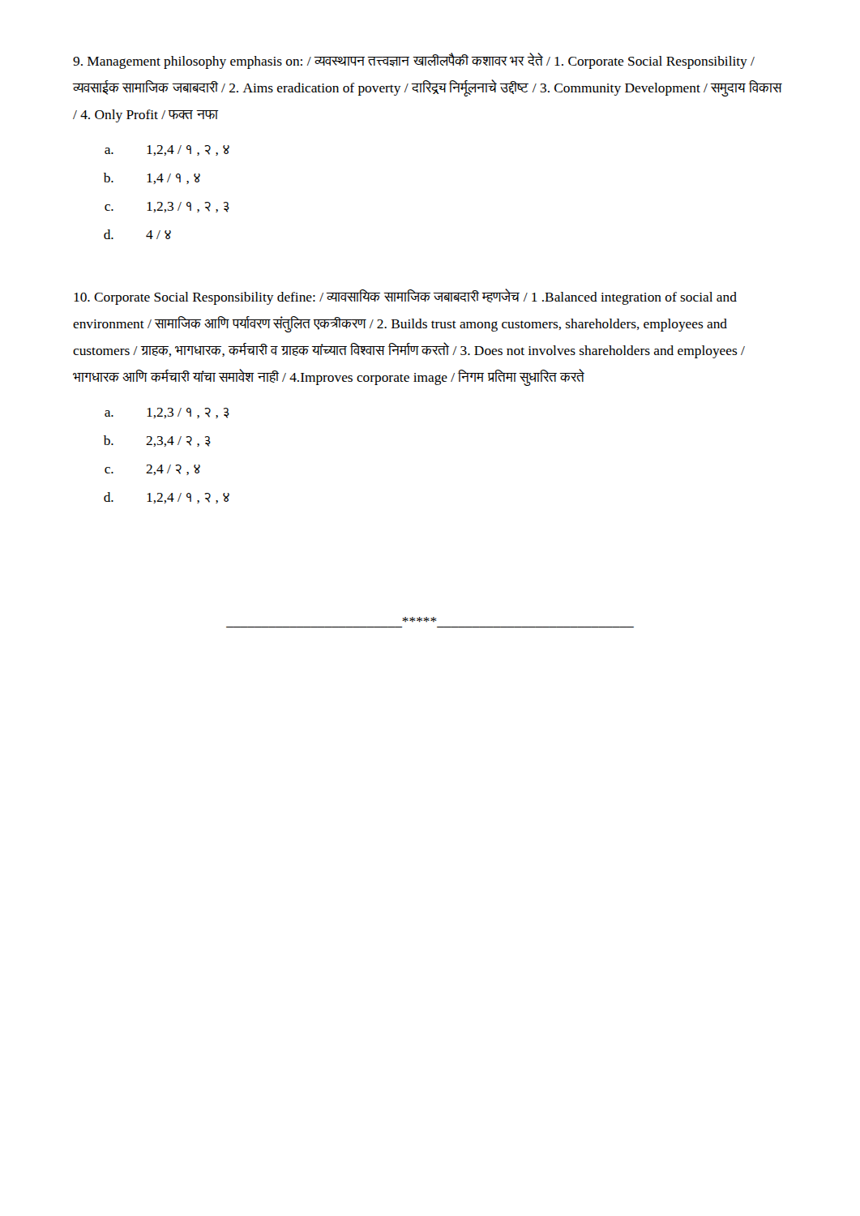9. Management philosophy emphasis on: / व्यवस्थापन तत्त्वज्ञान खालीलपैकी कशावर भर देते / 1. Corporate Social Responsibility / व्यवसाईक सामाजिक जबाबदारी / 2. Aims eradication of poverty / दारिद्र्य निर्मूलनाचे उद्दीष्ट / 3. Community Development / समुदाय विकास / 4. Only Profit / फक्त नफा
1,2,4 / १ , २ , ४
1,4 / १ , ४
1,2,3 / १ , २ , ३
4 / ४
10. Corporate Social Responsibility define: / व्यावसायिक सामाजिक जबाबदारी म्हणजेच / 1 .Balanced integration of social and environment / सामाजिक आणि पर्यावरण संतुलित एकत्रीकरण / 2. Builds trust among customers, shareholders, employees and customers / ग्राहक, भागधारक, कर्मचारी व ग्राहक यांच्यात विश्वास निर्माण करतो / 3. Does not involves shareholders and employees / भागधारक आणि कर्मचारी यांचा समावेश नाही / 4.Improves corporate image / निगम प्रतिमा सुधारित करते
1,2,3 / १ , २ , ३
2,3,4 / २ , ३
2,4 / २ , ४
1,2,4 / १ , २ , ४
_________________________*****____________________________